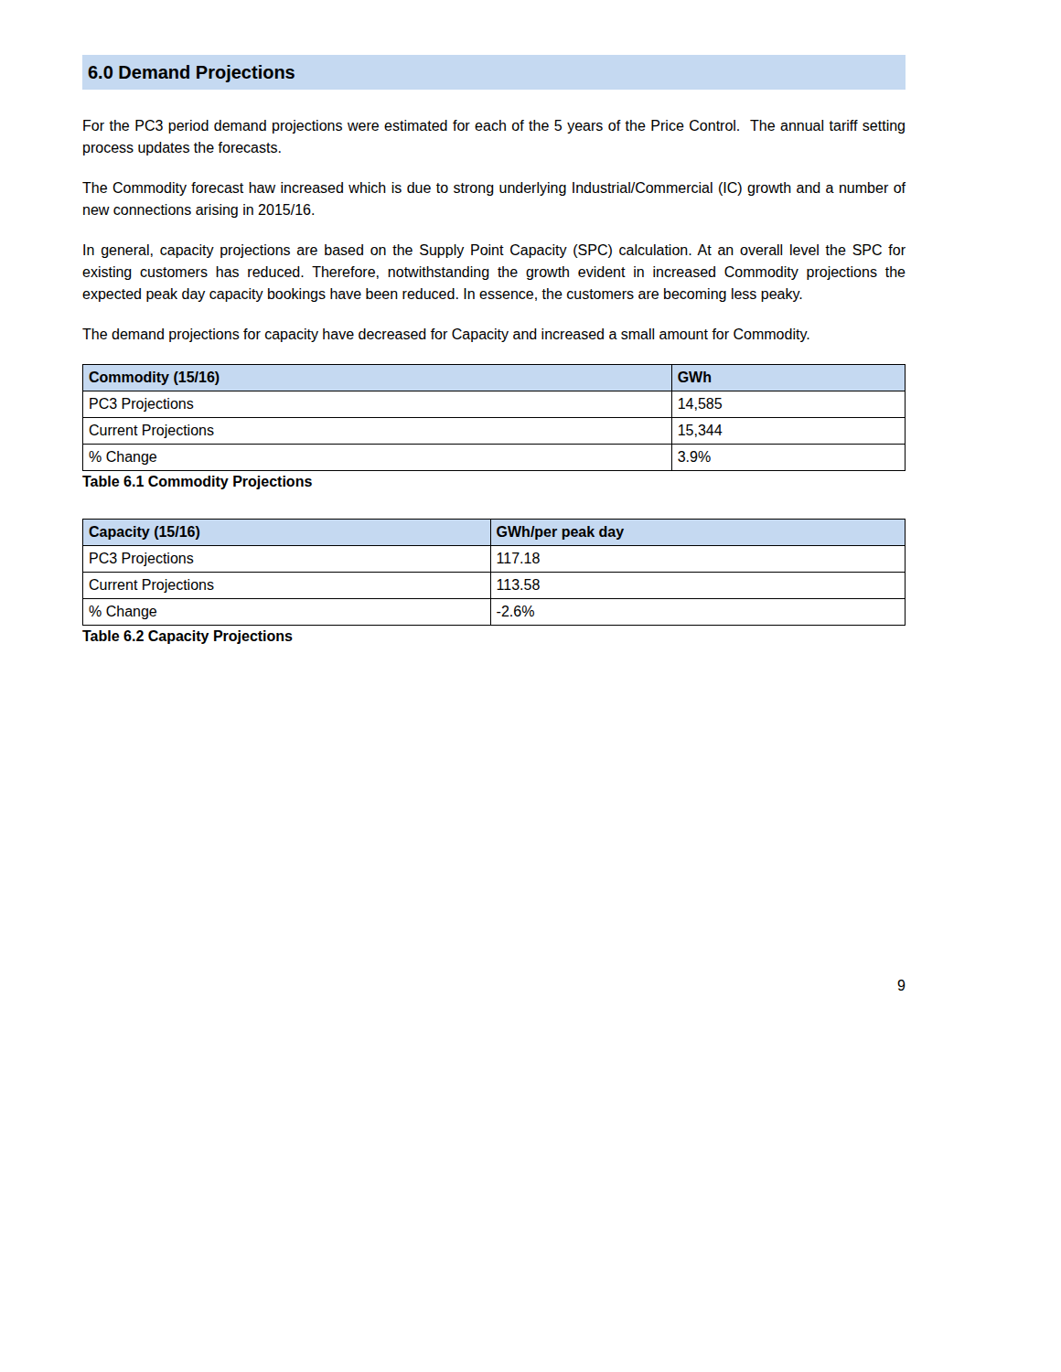6.0 Demand Projections
For the PC3 period demand projections were estimated for each of the 5 years of the Price Control. The annual tariff setting process updates the forecasts.
The Commodity forecast haw increased which is due to strong underlying Industrial/Commercial (IC) growth and a number of new connections arising in 2015/16.
In general, capacity projections are based on the Supply Point Capacity (SPC) calculation. At an overall level the SPC for existing customers has reduced. Therefore, notwithstanding the growth evident in increased Commodity projections the expected peak day capacity bookings have been reduced. In essence, the customers are becoming less peaky.
The demand projections for capacity have decreased for Capacity and increased a small amount for Commodity.
| Commodity (15/16) | GWh |
| --- | --- |
| PC3 Projections | 14,585 |
| Current Projections | 15,344 |
| % Change | 3.9% |
Table 6.1 Commodity Projections
| Capacity (15/16) | GWh/per peak day |
| --- | --- |
| PC3 Projections | 117.18 |
| Current Projections | 113.58 |
| % Change | -2.6% |
Table 6.2 Capacity Projections
9